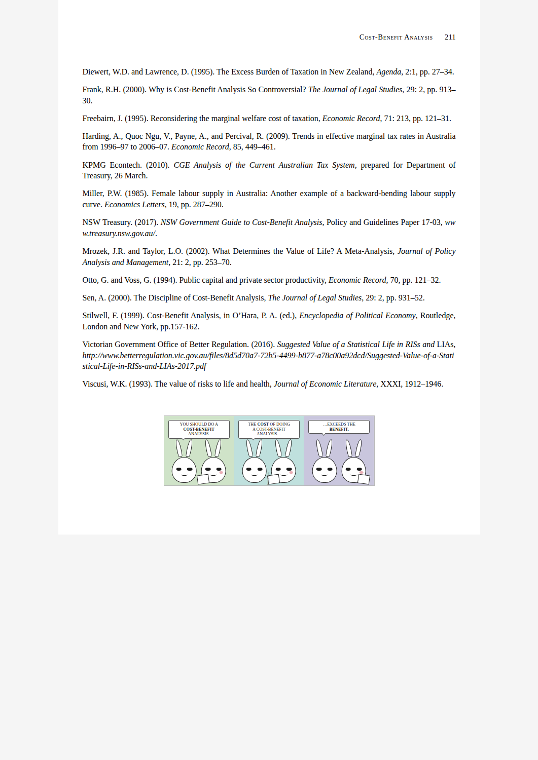Cost-Benefit Analysis211
Diewert, W.D. and Lawrence, D. (1995). The Excess Burden of Taxation in New Zealand, Agenda, 2:1, pp. 27–34.
Frank, R.H. (2000). Why is Cost-Benefit Analysis So Controversial? The Journal of Legal Studies, 29: 2, pp. 913–30.
Freebairn, J. (1995). Reconsidering the marginal welfare cost of taxation, Economic Record, 71: 213, pp. 121–31.
Harding, A., Quoc Ngu, V., Payne, A., and Percival, R. (2009). Trends in effective marginal tax rates in Australia from 1996–97 to 2006–07. Economic Record, 85, 449–461.
KPMG Econtech. (2010). CGE Analysis of the Current Australian Tax System, prepared for Department of Treasury, 26 March.
Miller, P.W. (1985). Female labour supply in Australia: Another example of a backward-bending labour supply curve. Economics Letters, 19, pp. 287–290.
NSW Treasury. (2017). NSW Government Guide to Cost-Benefit Analysis, Policy and Guidelines Paper 17-03, www.treasury.nsw.gov.au/.
Mrozek, J.R. and Taylor, L.O. (2002). What Determines the Value of Life? A Meta-Analysis, Journal of Policy Analysis and Management, 21: 2, pp. 253–70.
Otto, G. and Voss, G. (1994). Public capital and private sector productivity, Economic Record, 70, pp. 121–32.
Sen, A. (2000). The Discipline of Cost-Benefit Analysis, The Journal of Legal Studies, 29: 2, pp. 931–52.
Stilwell, F. (1999). Cost-Benefit Analysis, in O’Hara, P. A. (ed.), Encyclopedia of Political Economy, Routledge, London and New York, pp.157-162.
Victorian Government Office of Better Regulation. (2016). Suggested Value of a Statistical Life in RISs and LIAs, http://www.betterregulation.vic.gov.au/files/8d5d70a7-72b5-4499-b877-a78c00a92dcd/Suggested-Value-of-a-Statistical-Life-in-RISs-and-LIAs-2017.pdf
Viscusi, W.K. (1993). The value of risks to life and health, Journal of Economic Literature, XXXI, 1912–1946.
You should do a
cost-benefit
analysis.
The cost of doing
a cost-benefit
analysis…
mimiandeunice.com
…exceeds the
benefit.